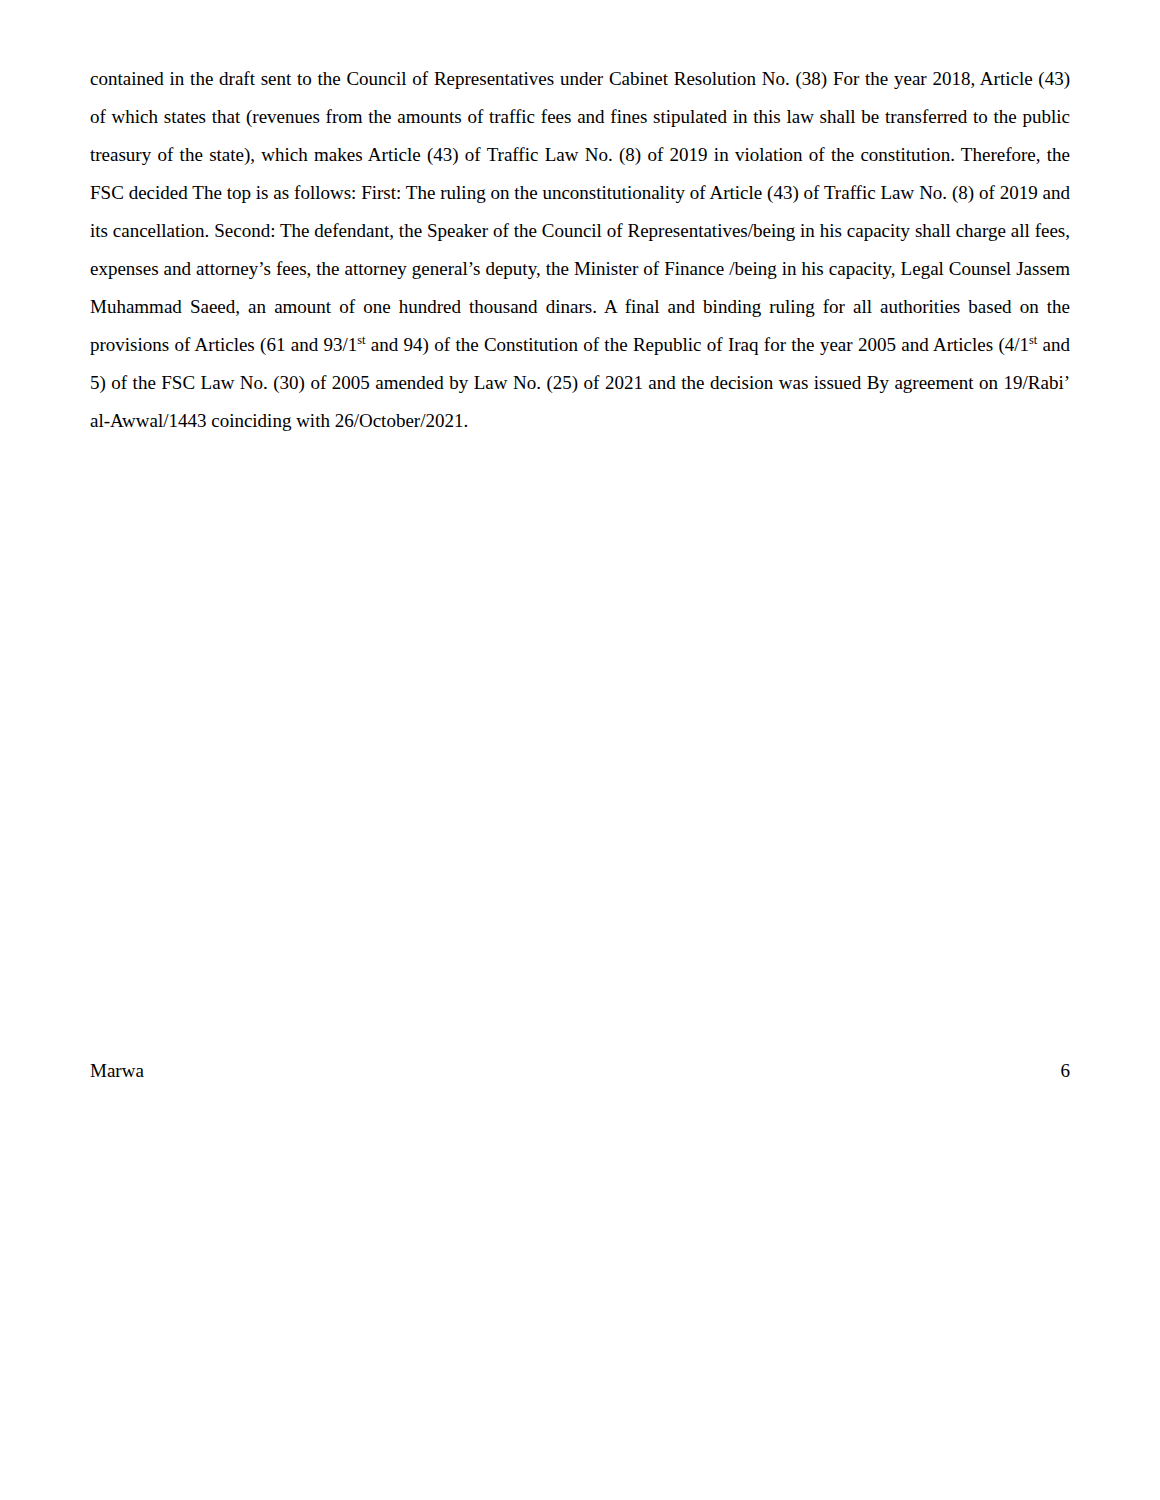contained in the draft sent to the Council of Representatives under Cabinet Resolution No. (38) For the year 2018, Article (43) of which states that (revenues from the amounts of traffic fees and fines stipulated in this law shall be transferred to the public treasury of the state), which makes Article (43) of Traffic Law No. (8) of 2019 in violation of the constitution. Therefore, the FSC decided The top is as follows: First: The ruling on the unconstitutionality of Article (43) of Traffic Law No. (8) of 2019 and its cancellation. Second: The defendant, the Speaker of the Council of Representatives/being in his capacity shall charge all fees, expenses and attorney’s fees, the attorney general’s deputy, the Minister of Finance /being in his capacity, Legal Counsel Jassem Muhammad Saeed, an amount of one hundred thousand dinars. A final and binding ruling for all authorities based on the provisions of Articles (61 and 93/1st and 94) of the Constitution of the Republic of Iraq for the year 2005 and Articles (4/1st and 5) of the FSC Law No. (30) of 2005 amended by Law No. (25) of 2021 and the decision was issued By agreement on 19/Rabi’ al-Awwal/1443 coinciding with 26/October/2021.
Marwa 6